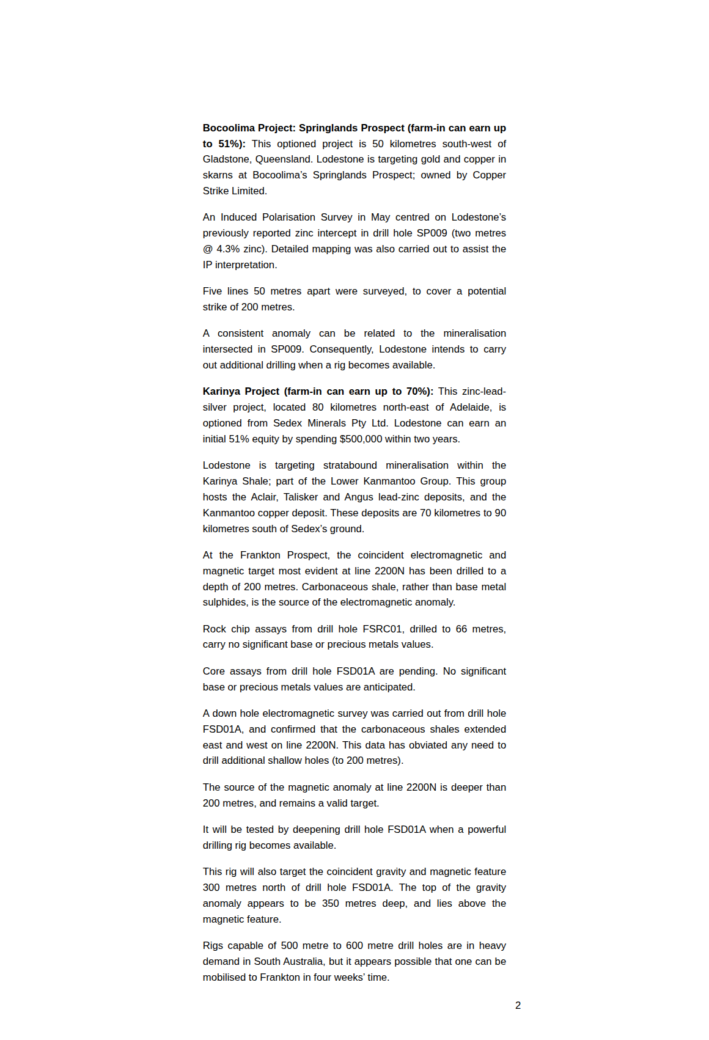Bocoolima Project: Springlands Prospect (farm-in can earn up to 51%): This optioned project is 50 kilometres south-west of Gladstone, Queensland. Lodestone is targeting gold and copper in skarns at Bocoolima’s Springlands Prospect; owned by Copper Strike Limited.
An Induced Polarisation Survey in May centred on Lodestone’s previously reported zinc intercept in drill hole SP009 (two metres @ 4.3% zinc). Detailed mapping was also carried out to assist the IP interpretation.
Five lines 50 metres apart were surveyed, to cover a potential strike of 200 metres.
A consistent anomaly can be related to the mineralisation intersected in SP009. Consequently, Lodestone intends to carry out additional drilling when a rig becomes available.
Karinya Project (farm-in can earn up to 70%): This zinc-lead-silver project, located 80 kilometres north-east of Adelaide, is optioned from Sedex Minerals Pty Ltd. Lodestone can earn an initial 51% equity by spending $500,000 within two years.
Lodestone is targeting stratabound mineralisation within the Karinya Shale; part of the Lower Kanmantoo Group. This group hosts the Aclair, Talisker and Angus lead-zinc deposits, and the Kanmantoo copper deposit. These deposits are 70 kilometres to 90 kilometres south of Sedex’s ground.
At the Frankton Prospect, the coincident electromagnetic and magnetic target most evident at line 2200N has been drilled to a depth of 200 metres. Carbonaceous shale, rather than base metal sulphides, is the source of the electromagnetic anomaly.
Rock chip assays from drill hole FSRC01, drilled to 66 metres, carry no significant base or precious metals values.
Core assays from drill hole FSD01A are pending. No significant base or precious metals values are anticipated.
A down hole electromagnetic survey was carried out from drill hole FSD01A, and confirmed that the carbonaceous shales extended east and west on line 2200N. This data has obviated any need to drill additional shallow holes (to 200 metres).
The source of the magnetic anomaly at line 2200N is deeper than 200 metres, and remains a valid target.
It will be tested by deepening drill hole FSD01A when a powerful drilling rig becomes available.
This rig will also target the coincident gravity and magnetic feature 300 metres north of drill hole FSD01A. The top of the gravity anomaly appears to be 350 metres deep, and lies above the magnetic feature.
Rigs capable of 500 metre to 600 metre drill holes are in heavy demand in South Australia, but it appears possible that one can be mobilised to Frankton in four weeks’ time.
2